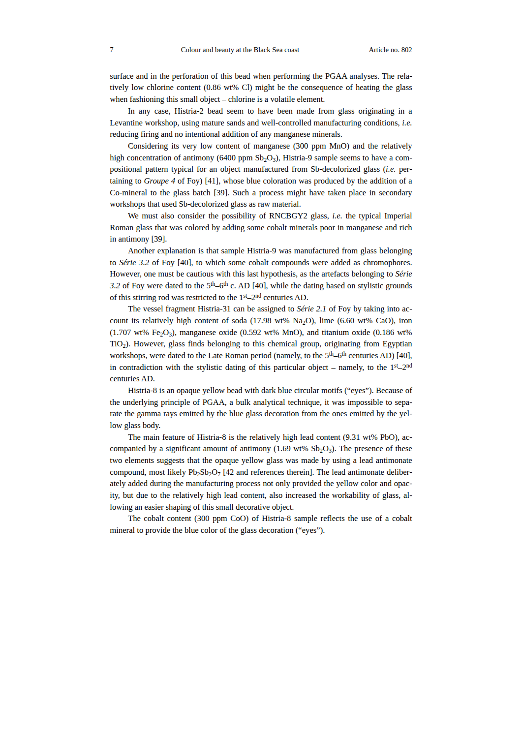7 Colour and beauty at the Black Sea coast Article no. 802
surface and in the perforation of this bead when performing the PGAA analyses. The relatively low chlorine content (0.86 wt% Cl) might be the consequence of heating the glass when fashioning this small object – chlorine is a volatile element.
In any case, Histria-2 bead seem to have been made from glass originating in a Levantine workshop, using mature sands and well-controlled manufacturing conditions, i.e. reducing firing and no intentional addition of any manganese minerals.
Considering its very low content of manganese (300 ppm MnO) and the relatively high concentration of antimony (6400 ppm Sb2O3), Histria-9 sample seems to have a compositional pattern typical for an object manufactured from Sb-decolorized glass (i.e. pertaining to Groupe 4 of Foy) [41], whose blue coloration was produced by the addition of a Co-mineral to the glass batch [39]. Such a process might have taken place in secondary workshops that used Sb-decolorized glass as raw material.
We must also consider the possibility of RNCBGY2 glass, i.e. the typical Imperial Roman glass that was colored by adding some cobalt minerals poor in manganese and rich in antimony [39].
Another explanation is that sample Histria-9 was manufactured from glass belonging to Série 3.2 of Foy [40], to which some cobalt compounds were added as chromophores. However, one must be cautious with this last hypothesis, as the artefacts belonging to Série 3.2 of Foy were dated to the 5th–6th c. AD [40], while the dating based on stylistic grounds of this stirring rod was restricted to the 1st–2nd centuries AD.
The vessel fragment Histria-31 can be assigned to Série 2.1 of Foy by taking into account its relatively high content of soda (17.98 wt% Na2O), lime (6.60 wt% CaO), iron (1.707 wt% Fe2O3), manganese oxide (0.592 wt% MnO), and titanium oxide (0.186 wt% TiO2). However, glass finds belonging to this chemical group, originating from Egyptian workshops, were dated to the Late Roman period (namely, to the 5th–6th centuries AD) [40], in contradiction with the stylistic dating of this particular object – namely, to the 1st–2nd centuries AD.
Histria-8 is an opaque yellow bead with dark blue circular motifs (“eyes”). Because of the underlying principle of PGAA, a bulk analytical technique, it was impossible to separate the gamma rays emitted by the blue glass decoration from the ones emitted by the yellow glass body.
The main feature of Histria-8 is the relatively high lead content (9.31 wt% PbO), accompanied by a significant amount of antimony (1.69 wt% Sb2O3). The presence of these two elements suggests that the opaque yellow glass was made by using a lead antimonate compound, most likely Pb2Sb2O7 [42 and references therein]. The lead antimonate deliberately added during the manufacturing process not only provided the yellow color and opacity, but due to the relatively high lead content, also increased the workability of glass, allowing an easier shaping of this small decorative object.
The cobalt content (300 ppm CoO) of Histria-8 sample reflects the use of a cobalt mineral to provide the blue color of the glass decoration (“eyes”).